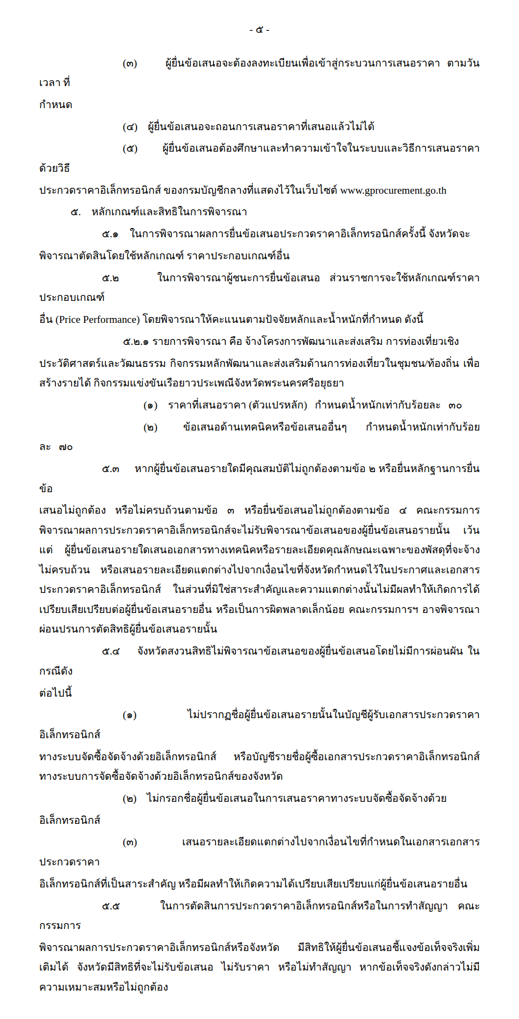- ๕ -
(๓) ผู้ยื่นข้อเสนอจะต้องลงทะเบียนเพื่อเข้าสู่กระบวนการเสนอราคา ตามวัน เวลา ที่
กำหนด
(๔) ผู้ยื่นข้อเสนอจะถอนการเสนอราคาที่เสนอแล้วไม่ได้
(๕) ผู้ยื่นข้อเสนอต้องศึกษาและทำความเข้าใจในระบบและวิธีการเสนอราคาด้วยวิธี
ประกวดราคาอิเล็กทรอนิกส์ ของกรมบัญชีกลางที่แสดงไว้ในเว็บไซต์ www.gprocurement.go.th
๕. หลักเกณฑ์และสิทธิในการพิจารณา
๕.๑ ในการพิจารณาผลการยื่นข้อเสนอประกวดราคาอิเล็กทรอนิกส์ครั้งนี้ จังหวัดจะ
พิจารณาตัดสินโดยใช้หลักเกณฑ์ ราคาประกอบเกณฑ์อื่น
๕.๒ ในการพิจารณาผู้ชนะการยื่นข้อเสนอ ส่วนราชการจะใช้หลักเกณฑ์ราคาประกอบเกณฑ์
อื่น (Price Performance) โดยพิจารณาให้คะแนนตามปัจจัยหลักและน้ำหนักที่กำหนด ดังนี้
๕.๒.๑ รายการพิจารณา คือ จ้างโครงการพัฒนาและส่งเสริม การท่องเที่ยวเชิง
ประวัติศาสตร์และวัฒนธรรม กิจกรรมหลักพัฒนาและส่งเสริมด้านการท่องเที่ยวในชุมชน/ท้องถิ่น เพื่อสร้างรายได้ กิจกรรมแข่งขันเรือยาวประเพณีจังหวัดพระนครศรีอยุธยา
(๑) ราคาที่เสนอราคา (ตัวแปรหลัก) กำหนดน้ำหนักเท่ากับร้อยละ ๓๐
(๒) ข้อเสนอด้านเทคนิคหรือข้อเสนออื่นๆ กำหนดน้ำหนักเท่ากับร้อยละ ๗๐
๕.๓ หากผู้ยื่นข้อเสนอรายใดมีคุณสมบัติไม่ถูกต้องตามข้อ ๒ หรือยื่นหลักฐานการยื่นข้อ
เสนอไม่ถูกต้อง หรือไม่ครบถ้วนตามข้อ ๓ หรือยื่นข้อเสนอไม่ถูกต้องตามข้อ ๔ คณะกรรมการพิจารณาผลการประกวดราคาอิเล็กทรอนิกส์จะไม่รับพิจารณาข้อเสนอของผู้ยื่นข้อเสนอรายนั้น เว้นแต่ ผู้ยื่นข้อเสนอรายใดเสนอเอกสารทางเทคนิคหรือรายละเอียดคุณลักษณะเฉพาะของพัสดุที่จะจ้างไม่ครบถ้วน หรือเสนอรายละเอียดแตกต่างไปจากเงื่อนไขที่จังหวัดกำหนดไว้ในประกาศและเอกสารประกวดราคาอิเล็กทรอนิกส์ ในส่วนที่มิใช่สาระสำคัญและความแตกต่างนั้นไม่มีผลทำให้เกิดการได้เปรียบเสียเปรียบต่อผู้ยื่นข้อเสนอรายอื่น หรือเป็นการผิดพลาดเล็กน้อย คณะกรรมการฯ อาจพิจารณาผ่อนปรนการตัดสิทธิผู้ยื่นข้อเสนอรายนั้น
๕.๔ จังหวัดสงวนสิทธิไม่พิจารณาข้อเสนอของผู้ยื่นข้อเสนอโดยไม่มีการผ่อนผัน ในกรณีดัง
ต่อไปนี้
(๑) ไม่ปรากฏชื่อผู้ยื่นข้อเสนอรายนั้นในบัญชีผู้รับเอกสารประกวดราคาอิเล็กทรอนิกส์
ทางระบบจัดซื้อจัดจ้างด้วยอิเล็กทรอนิกส์ หรือบัญชีรายชื่อผู้ซื้อเอกสารประกวดราคาอิเล็กทรอนิกส์ทางระบบการจัดซื้อจัดจ้างด้วยอิเล็กทรอนิกส์ของจังหวัด
(๒) ไม่กรอกชื่อผู้ยื่นข้อเสนอในการเสนอราคาทางระบบจัดซื้อจัดจ้างด้วย
อิเล็กทรอนิกส์
(๓) เสนอรายละเอียดแตกต่างไปจากเงื่อนไขที่กำหนดในเอกสารเอกสารประกวดราคา
อิเล็กทรอนิกส์ที่เป็นสาระสำคัญ หรือมีผลทำให้เกิดความได้เปรียบเสียเปรียบแก่ผู้ยื่นข้อเสนอรายอื่น
๕.๕ ในการตัดสินการประกวดราคาอิเล็กทรอนิกส์หรือในการทำสัญญา คณะกรรมการ
พิจารณาผลการประกวดราคาอิเล็กทรอนิกส์หรือจังหวัด มีสิทธิให้ผู้ยื่นข้อเสนอชี้แจงข้อเท็จจริงเพิ่มเติมได้ จังหวัดมีสิทธิที่จะไม่รับข้อเสนอ ไม่รับราคา หรือไม่ทำสัญญา หากข้อเท็จจริงดังกล่าวไม่มีความเหมาะสมหรือไม่ถูกต้อง